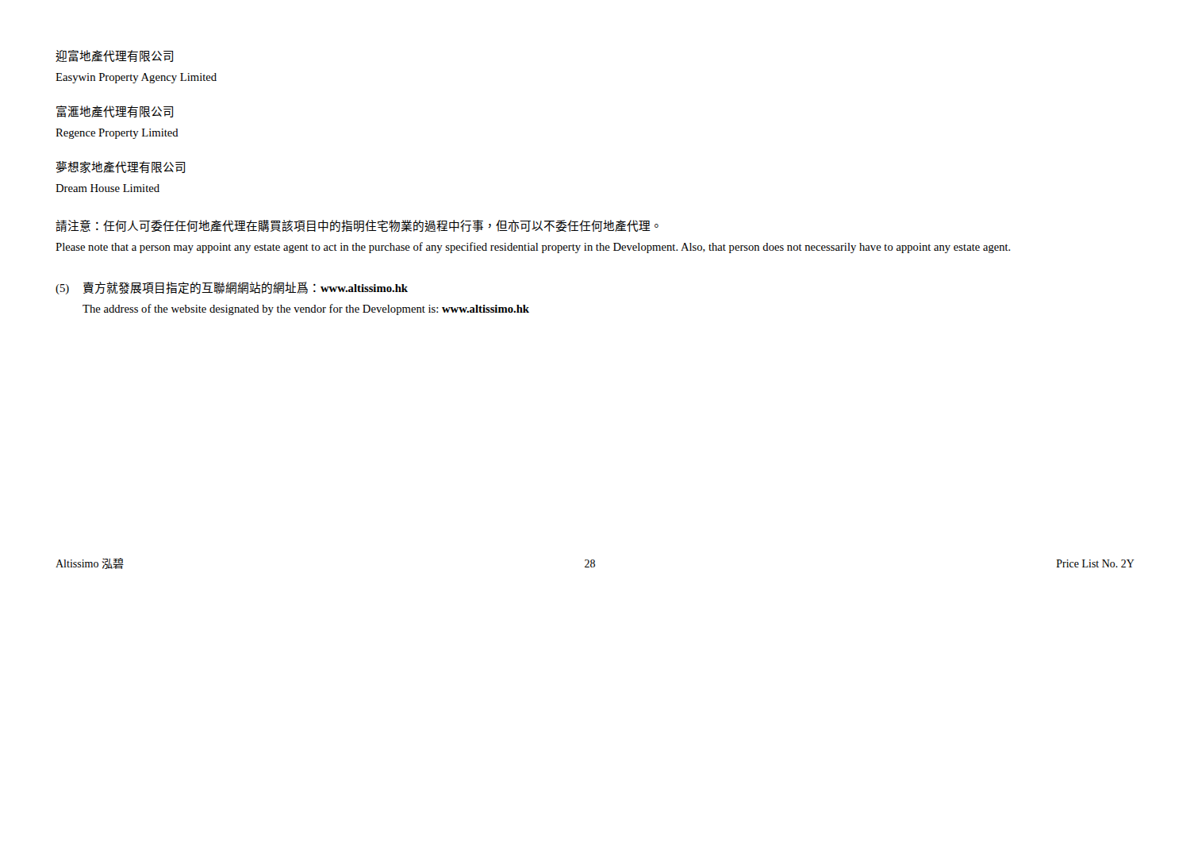迎富地產代理有限公司
Easywin Property Agency Limited
富滙地產代理有限公司
Regence Property Limited
夢想家地產代理有限公司
Dream House Limited
請注意：任何人可委任任何地產代理在購買該項目中的指明住宅物業的過程中行事，但亦可以不委任任何地產代理。
Please note that a person may appoint any estate agent to act in the purchase of any specified residential property in the Development. Also, that person does not necessarily have to appoint any estate agent.
(5)
賣方就發展項目指定的互聯網網站的網址爲：www.altissimo.hk
The address of the website designated by the vendor for the Development is: www.altissimo.hk
Altissimo 泓碧
28
Price List No. 2Y